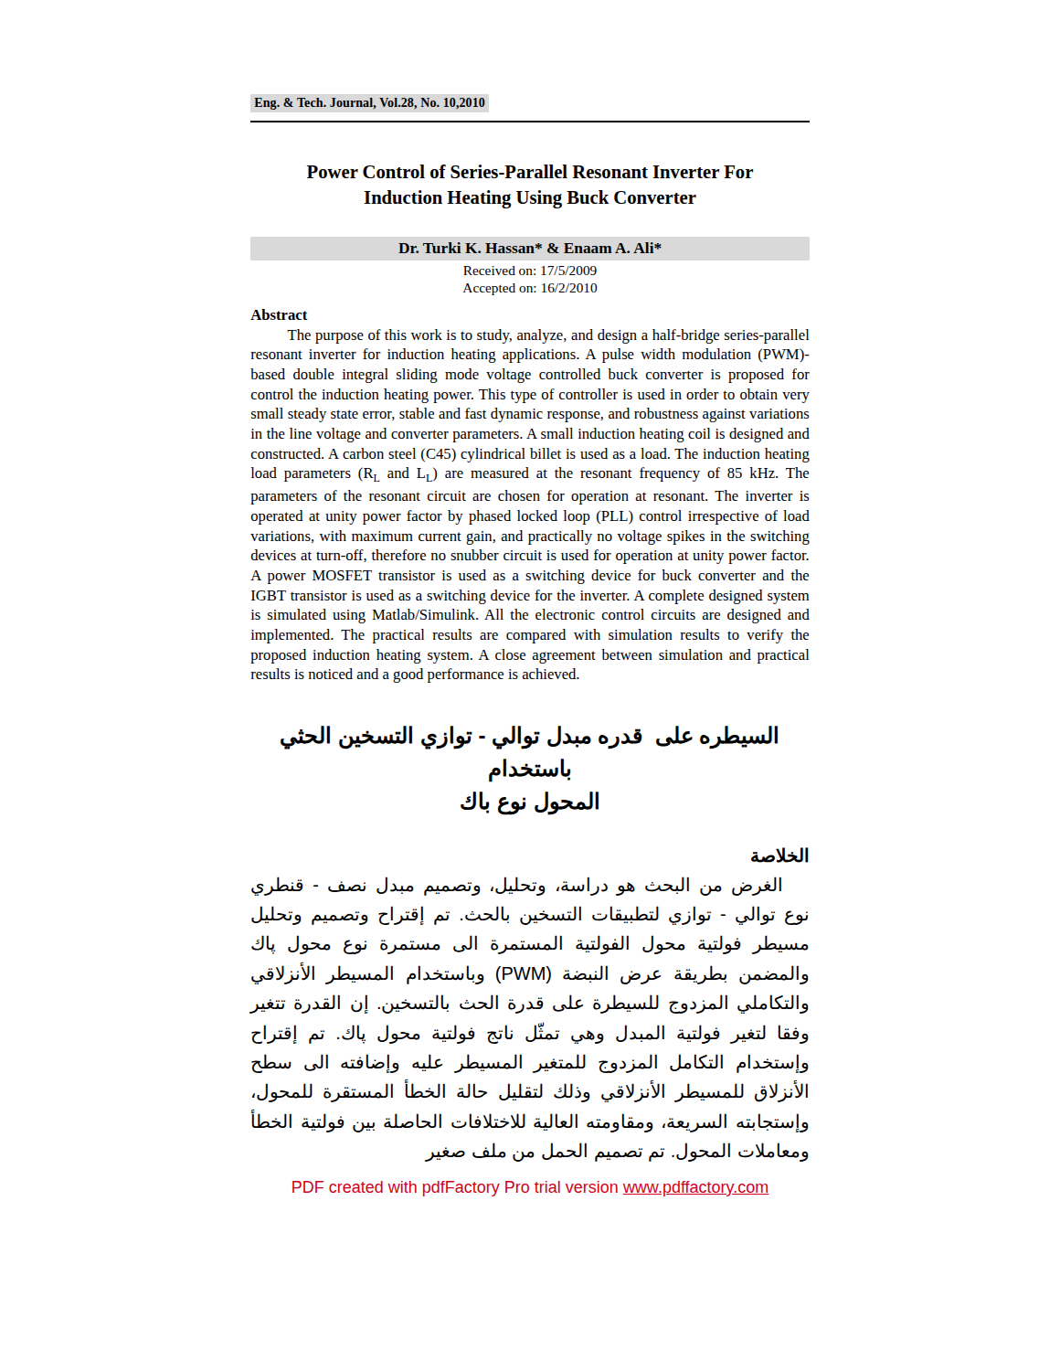Eng. & Tech. Journal, Vol.28, No. 10,2010
Power Control of Series-Parallel Resonant Inverter For
Induction Heating Using Buck Converter
Dr. Turki K. Hassan* & Enaam A. Ali*
Received on: 17/5/2009
Accepted on: 16/2/2010
Abstract
The purpose of this work is to study, analyze, and design a half-bridge series-parallel resonant inverter for induction heating applications. A pulse width modulation (PWM)-based double integral sliding mode voltage controlled buck converter is proposed for control the induction heating power. This type of controller is used in order to obtain very small steady state error, stable and fast dynamic response, and robustness against variations in the line voltage and converter parameters. A small induction heating coil is designed and constructed. A carbon steel (C45) cylindrical billet is used as a load. The induction heating load parameters (RL and LL) are measured at the resonant frequency of 85 kHz. The parameters of the resonant circuit are chosen for operation at resonant. The inverter is operated at unity power factor by phased locked loop (PLL) control irrespective of load variations, with maximum current gain, and practically no voltage spikes in the switching devices at turn-off, therefore no snubber circuit is used for operation at unity power factor. A power MOSFET transistor is used as a switching device for buck converter and the IGBT transistor is used as a switching device for the inverter. A complete designed system is simulated using Matlab/Simulink. All the electronic control circuits are designed and implemented. The practical results are compared with simulation results to verify the proposed induction heating system. A close agreement between simulation and practical results is noticed and a good performance is achieved.
السيطره على قدره مبدل توالي - توازي التسخين الحثي باستخدام
المحول نوع باك
الخلاصة
الغرض من البحث هو دراسة، وتحليل، وتصميم مبدل نصف - قنطري نوع توالي - توازي لتطبيقات التسخين بالحث. تم إقتراح وتصميم وتحليل مسيطر فولتية محول الفولتية المستمرة الى مستمرة نوع محول پاك والمضمن بطريقة عرض النبضة (PWM) وباستخدام المسيطر الأنزلاقي والتكاملي المزدوج للسيطرة على قدرة الحث بالتسخين. إن القدرة تتغير وفقا لتغير فولتية المبدل وهي تمثّل ناتج فولتية محول پاك. تم إقتراح وإستخدام التكامل المزدوج للمتغير المسيطر عليه وإضافته الى سطح الأنزلاق للمسيطر الأنزلاقي وذلك لتقليل حالة الخطأ المستقرة للمحول، وإستجابته السريعة، ومقاومته العالية للاختلافات الحاصلة بين فولتية الخطأ ومعاملات المحول. تم تصميم الحمل من ملف صغير
PDF created with pdfFactory Pro trial version www.pdffactory.com